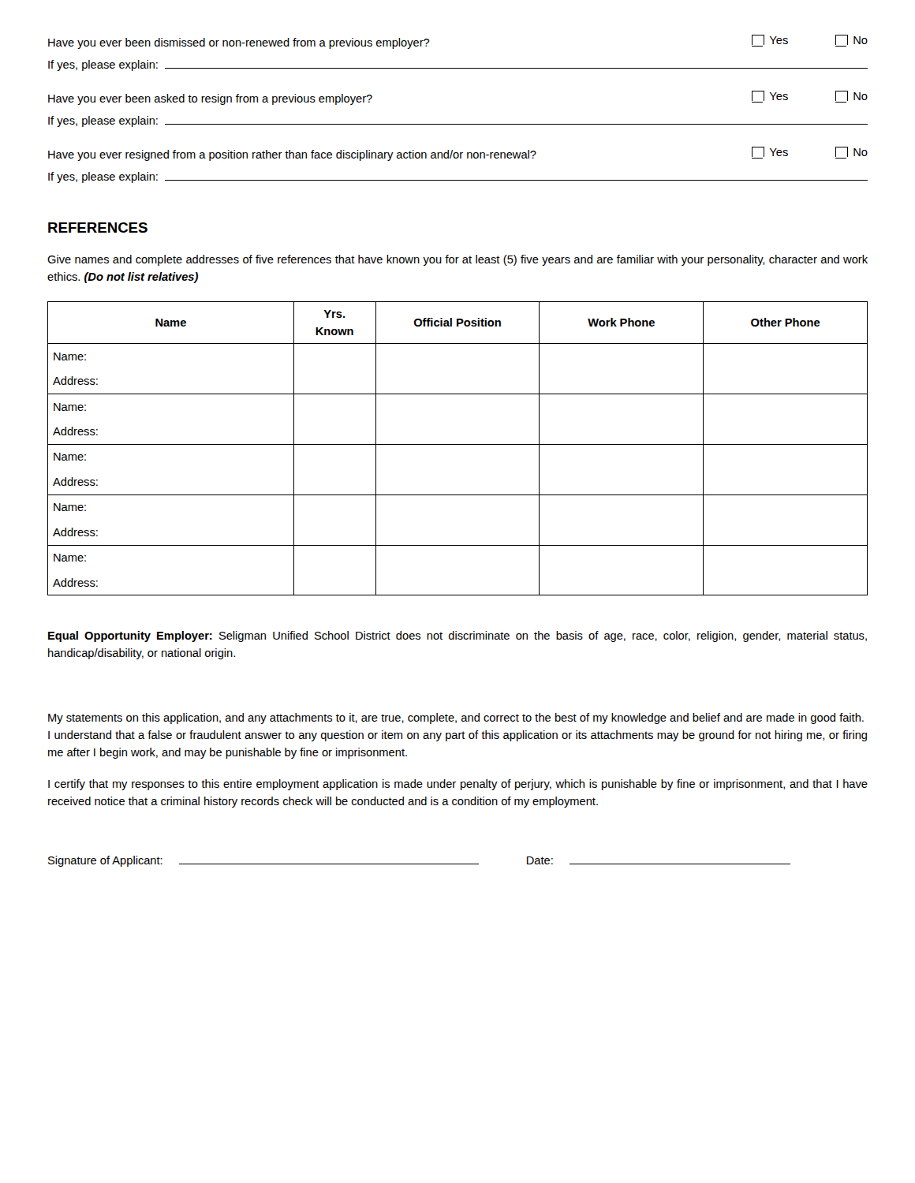Have you ever been dismissed or non-renewed from a previous employer? Yes No
If yes, please explain:
Have you ever been asked to resign from a previous employer? Yes No
If yes, please explain:
Have you ever resigned from a position rather than face disciplinary action and/or non-renewal? Yes No
If yes, please explain:
REFERENCES
Give names and complete addresses of five references that have known you for at least (5) five years and are familiar with your personality, character and work ethics. (Do not list relatives)
| Name | Yrs. Known | Official Position | Work Phone | Other Phone |
| --- | --- | --- | --- | --- |
| Name: | | | | |
| Address: |
| Name: | | | | |
| Address: |
| Name: | | | | |
| Address: |
| Name: | | | | |
| Address: |
| Name: | | | | |
| Address: |
Equal Opportunity Employer: Seligman Unified School District does not discriminate on the basis of age, race, color, religion, gender, material status, handicap/disability, or national origin.
My statements on this application, and any attachments to it, are true, complete, and correct to the best of my knowledge and belief and are made in good faith. I understand that a false or fraudulent answer to any question or item on any part of this application or its attachments may be ground for not hiring me, or firing me after I begin work, and may be punishable by fine or imprisonment.
I certify that my responses to this entire employment application is made under penalty of perjury, which is punishable by fine or imprisonment, and that I have received notice that a criminal history records check will be conducted and is a condition of my employment.
Signature of Applicant: Date: